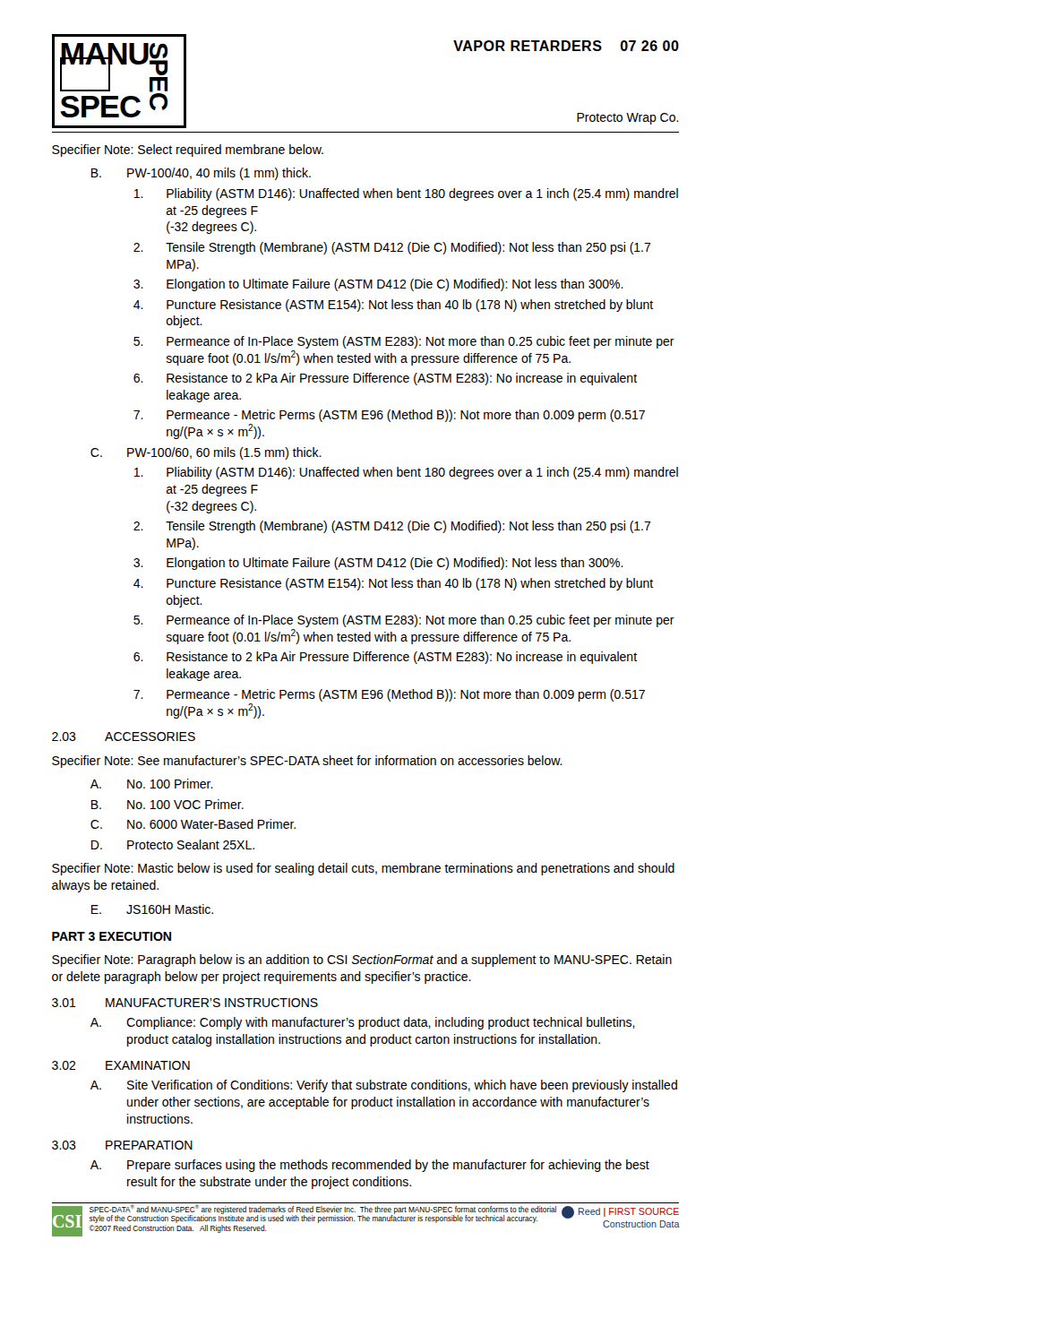MANU
SPEC
SPEC
VAPOR RETARDERS 07 26 00
Protecto Wrap Co.
Specifier Note: Select required membrane below.
B.
PW-100/40, 40 mils (1 mm) thick.
1.
Pliability (ASTM D146): Unaffected when bent 180 degrees over a 1 inch (25.4 mm) mandrel at -25 degrees F
(-32 degrees C).
2.
Tensile Strength (Membrane) (ASTM D412 (Die C) Modified): Not less than 250 psi (1.7 MPa).
3.
Elongation to Ultimate Failure (ASTM D412 (Die C) Modified): Not less than 300%.
4.
Puncture Resistance (ASTM E154): Not less than 40 lb (178 N) when stretched by blunt object.
5.
Permeance of In-Place System (ASTM E283): Not more than 0.25 cubic feet per minute per square foot (0.01 l/s/m2) when tested with a pressure difference of 75 Pa.
6.
Resistance to 2 kPa Air Pressure Difference (ASTM E283): No increase in equivalent leakage area.
7.
Permeance - Metric Perms (ASTM E96 (Method B)): Not more than 0.009 perm (0.517 ng/(Pa × s × m2)).
C.
PW-100/60, 60 mils (1.5 mm) thick.
1.
Pliability (ASTM D146): Unaffected when bent 180 degrees over a 1 inch (25.4 mm) mandrel at -25 degrees F
(-32 degrees C).
2.
Tensile Strength (Membrane) (ASTM D412 (Die C) Modified): Not less than 250 psi (1.7 MPa).
3.
Elongation to Ultimate Failure (ASTM D412 (Die C) Modified): Not less than 300%.
4.
Puncture Resistance (ASTM E154): Not less than 40 lb (178 N) when stretched by blunt object.
5.
Permeance of In-Place System (ASTM E283): Not more than 0.25 cubic feet per minute per square foot (0.01 l/s/m2) when tested with a pressure difference of 75 Pa.
6.
Resistance to 2 kPa Air Pressure Difference (ASTM E283): No increase in equivalent leakage area.
7.
Permeance - Metric Perms (ASTM E96 (Method B)): Not more than 0.009 perm (0.517 ng/(Pa × s × m2)).
2.03
ACCESSORIES
Specifier Note: See manufacturer’s SPEC-DATA sheet for information on accessories below.
A.
No. 100 Primer.
B.
No. 100 VOC Primer.
C.
No. 6000 Water-Based Primer.
D.
Protecto Sealant 25XL.
Specifier Note: Mastic below is used for sealing detail cuts, membrane terminations and penetrations and should always be retained.
E.
JS160H Mastic.
PART 3 EXECUTION
Specifier Note: Paragraph below is an addition to CSI SectionFormat and a supplement to MANU-SPEC. Retain or delete paragraph below per project requirements and specifier’s practice.
3.01
MANUFACTURER’S INSTRUCTIONS
A.
Compliance: Comply with manufacturer’s product data, including product technical bulletins, product catalog installation instructions and product carton instructions for installation.
3.02
EXAMINATION
A.
Site Verification of Conditions: Verify that substrate conditions, which have been previously installed under other sections, are acceptable for product installation in accordance with manufacturer’s instructions.
3.03
PREPARATION
A.
Prepare surfaces using the methods recommended by the manufacturer for achieving the best result for the substrate under the project conditions.
CSI
SPEC-DATA® and MANU-SPEC® are registered trademarks of Reed Elsevier Inc. The three part MANU-SPEC format conforms to the editorial style of the Construction Specifications Institute and is used with their permission. The manufacturer is responsible for technical accuracy. ©2007 Reed Construction Data. All Rights Reserved.
Reed | FIRST SOURCE
Construction Data